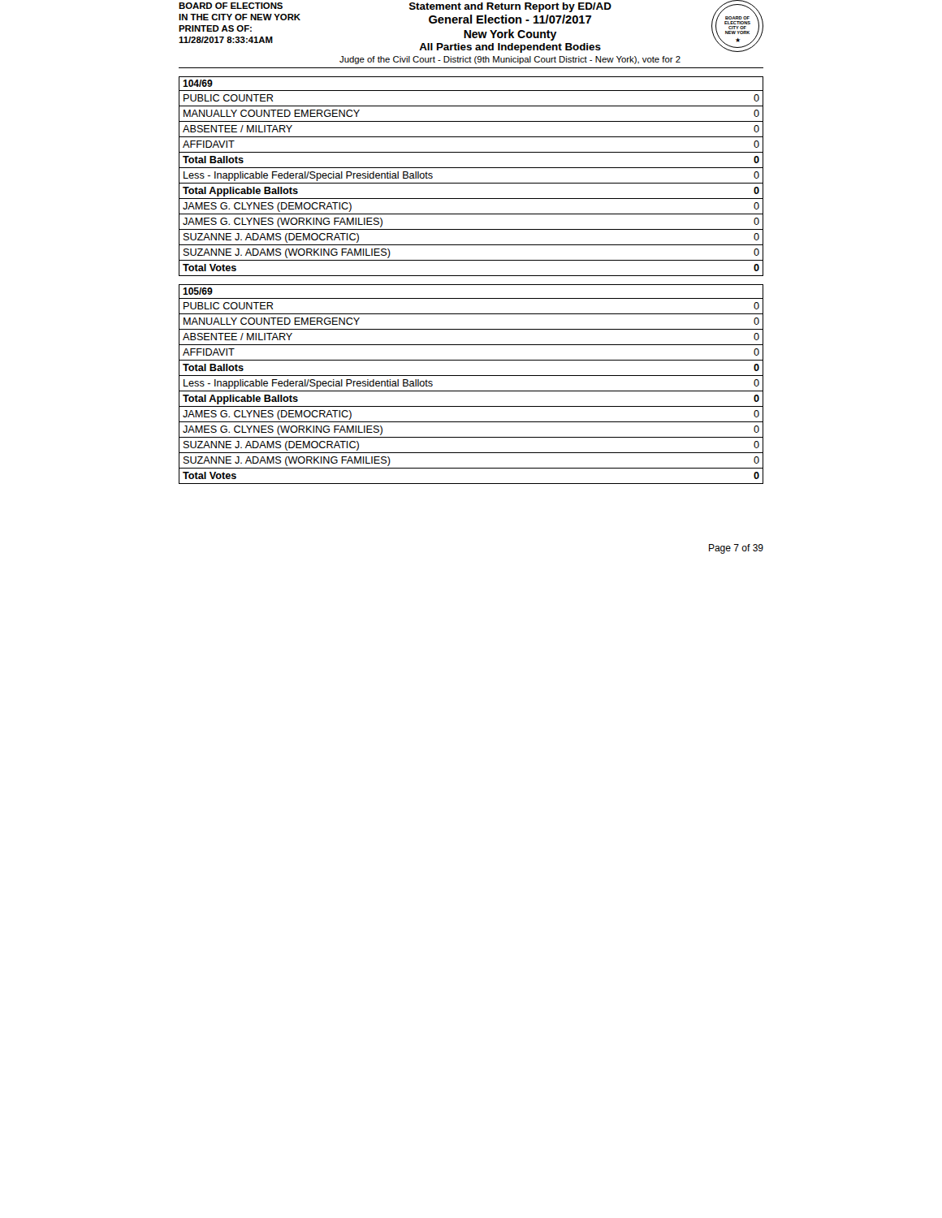BOARD OF ELECTIONS
IN THE CITY OF NEW YORK
PRINTED AS OF:
11/28/2017 8:33:41AM
Statement and Return Report by ED/AD
General Election - 11/07/2017
New York County
All Parties and Independent Bodies
Judge of the Civil Court - District (9th Municipal Court District - New York), vote for 2
BOARD OF
ELECTIONS
CITY OF
NEW YORK ★
104/69
| PUBLIC COUNTER | 0 |
| MANUALLY COUNTED EMERGENCY | 0 |
| ABSENTEE / MILITARY | 0 |
| AFFIDAVIT | 0 |
| Total Ballots | 0 |
| Less - Inapplicable Federal/Special Presidential Ballots | 0 |
| Total Applicable Ballots | 0 |
| JAMES G. CLYNES (DEMOCRATIC) | 0 |
| JAMES G. CLYNES (WORKING FAMILIES) | 0 |
| SUZANNE J. ADAMS (DEMOCRATIC) | 0 |
| SUZANNE J. ADAMS (WORKING FAMILIES) | 0 |
| Total Votes | 0 |
105/69
| PUBLIC COUNTER | 0 |
| MANUALLY COUNTED EMERGENCY | 0 |
| ABSENTEE / MILITARY | 0 |
| AFFIDAVIT | 0 |
| Total Ballots | 0 |
| Less - Inapplicable Federal/Special Presidential Ballots | 0 |
| Total Applicable Ballots | 0 |
| JAMES G. CLYNES (DEMOCRATIC) | 0 |
| JAMES G. CLYNES (WORKING FAMILIES) | 0 |
| SUZANNE J. ADAMS (DEMOCRATIC) | 0 |
| SUZANNE J. ADAMS (WORKING FAMILIES) | 0 |
| Total Votes | 0 |
Page 7 of 39